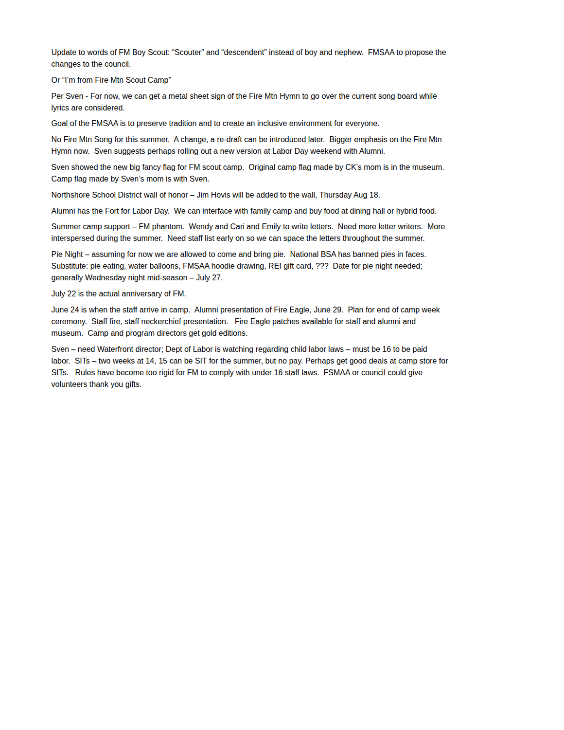Update to words of FM Boy Scout: “Scouter” and “descendent” instead of boy and nephew. FMSAA to propose the changes to the council.
Or “I’m from Fire Mtn Scout Camp”
Per Sven - For now, we can get a metal sheet sign of the Fire Mtn Hymn to go over the current song board while lyrics are considered.
Goal of the FMSAA is to preserve tradition and to create an inclusive environment for everyone.
No Fire Mtn Song for this summer. A change, a re-draft can be introduced later. Bigger emphasis on the Fire Mtn Hymn now. Sven suggests perhaps rolling out a new version at Labor Day weekend with Alumni.
Sven showed the new big fancy flag for FM scout camp. Original camp flag made by CK’s mom is in the museum. Camp flag made by Sven’s mom is with Sven.
Northshore School District wall of honor – Jim Hovis will be added to the wall, Thursday Aug 18.
Alumni has the Fort for Labor Day. We can interface with family camp and buy food at dining hall or hybrid food.
Summer camp support – FM phantom. Wendy and Cari and Emily to write letters. Need more letter writers. More interspersed during the summer. Need staff list early on so we can space the letters throughout the summer.
Pie Night – assuming for now we are allowed to come and bring pie. National BSA has banned pies in faces. Substitute: pie eating, water balloons, FMSAA hoodie drawing, REI gift card, ??? Date for pie night needed; generally Wednesday night mid-season – July 27.
July 22 is the actual anniversary of FM.
June 24 is when the staff arrive in camp. Alumni presentation of Fire Eagle, June 29. Plan for end of camp week ceremony. Staff fire, staff neckerchief presentation. Fire Eagle patches available for staff and alumni and museum. Camp and program directors get gold editions.
Sven – need Waterfront director; Dept of Labor is watching regarding child labor laws – must be 16 to be paid labor. SITs – two weeks at 14, 15 can be SIT for the summer, but no pay. Perhaps get good deals at camp store for SITs. Rules have become too rigid for FM to comply with under 16 staff laws. FSMAA or council could give volunteers thank you gifts.